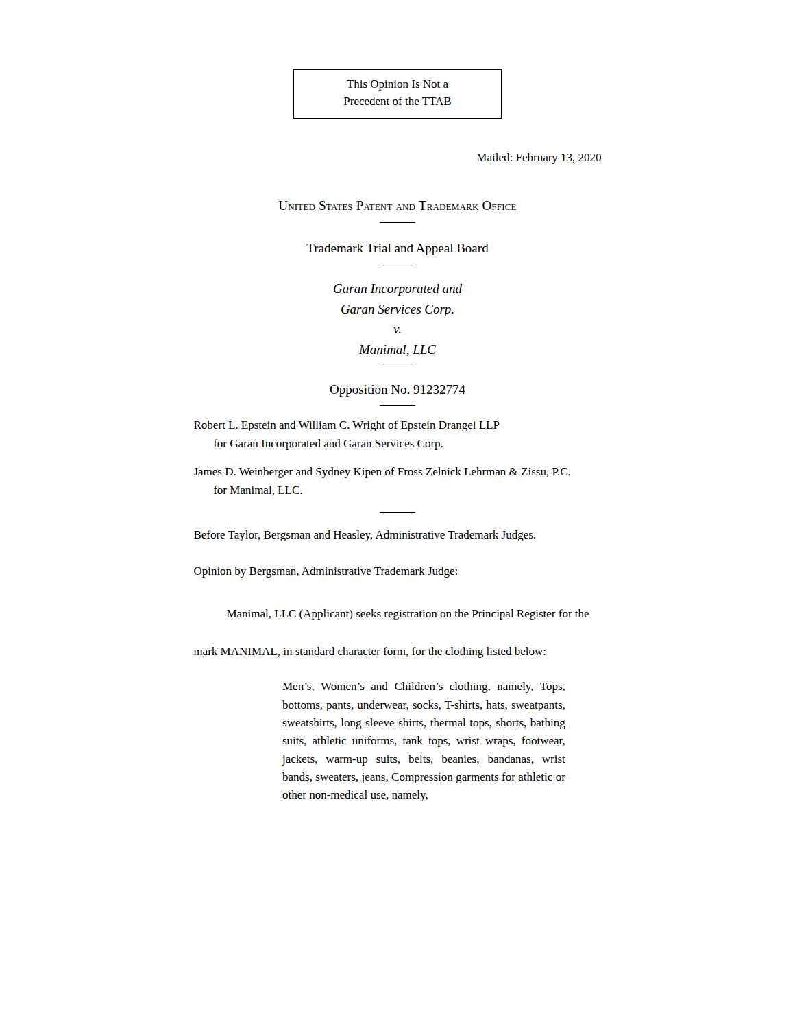This Opinion Is Not a
Precedent of the TTAB
Mailed: February 13, 2020
United States Patent and Trademark Office
Trademark Trial and Appeal Board
Garan Incorporated and
Garan Services Corp.
v.
Manimal, LLC
Opposition No. 91232774
Robert L. Epstein and William C. Wright of Epstein Drangel LLP
for Garan Incorporated and Garan Services Corp.
James D. Weinberger and Sydney Kipen of Fross Zelnick Lehrman & Zissu, P.C.
for Manimal, LLC.
Before Taylor, Bergsman and Heasley, Administrative Trademark Judges.
Opinion by Bergsman, Administrative Trademark Judge:
Manimal, LLC (Applicant) seeks registration on the Principal Register for the
mark MANIMAL, in standard character form, for the clothing listed below:
Men’s, Women’s and Children’s clothing, namely, Tops, bottoms, pants, underwear, socks, T-shirts, hats, sweatpants, sweatshirts, long sleeve shirts, thermal tops, shorts, bathing suits, athletic uniforms, tank tops, wrist wraps, footwear, jackets, warm-up suits, belts, beanies, bandanas, wrist bands, sweaters, jeans, Compression garments for athletic or other non-medical use, namely,